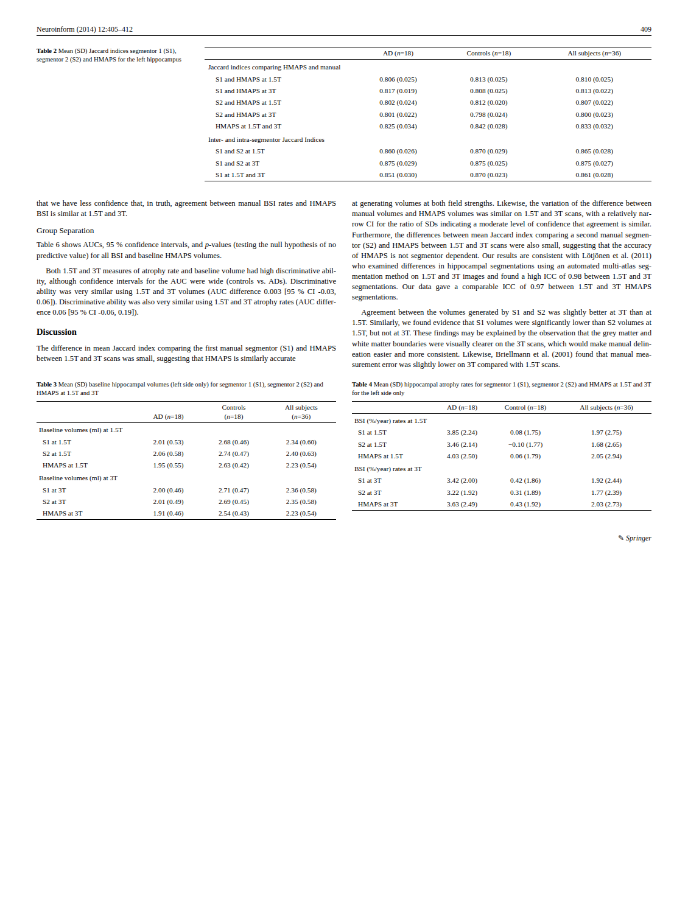Neuroinform (2014) 12:405–412 409
Table 2 Mean (SD) Jaccard indices segmentor 1 (S1), segmentor 2 (S2) and HMAPS for the left hippocampus
| | AD ( n =18) | Controls ( n =18) | All subjects ( n =36) |
| --- | --- | --- | --- |
| Jaccard indices comparing HMAPS and manual |
| S1 and HMAPS at 1.5T | 0.806 (0.025) | 0.813 (0.025) | 0.810 (0.025) |
| S1 and HMAPS at 3T | 0.817 (0.019) | 0.808 (0.025) | 0.813 (0.022) |
| S2 and HMAPS at 1.5T | 0.802 (0.024) | 0.812 (0.020) | 0.807 (0.022) |
| S2 and HMAPS at 3T | 0.801 (0.022) | 0.798 (0.024) | 0.800 (0.023) |
| HMAPS at 1.5T and 3T | 0.825 (0.034) | 0.842 (0.028) | 0.833 (0.032) |
| Inter- and intra-segmentor Jaccard Indices |
| S1 and S2 at 1.5T | 0.860 (0.026) | 0.870 (0.029) | 0.865 (0.028) |
| S1 and S2 at 3T | 0.875 (0.029) | 0.875 (0.025) | 0.875 (0.027) |
| S1 at 1.5T and 3T | 0.851 (0.030) | 0.870 (0.023) | 0.861 (0.028) |
that we have less confidence that, in truth, agreement between manual BSI rates and HMAPS BSI is similar at 1.5T and 3T.
Group Separation
Table 6 shows AUCs, 95 % confidence intervals, and p-values (testing the null hypothesis of no predictive value) for all BSI and baseline HMAPS volumes.
Both 1.5T and 3T measures of atrophy rate and baseline volume had high discriminative ability, although confidence intervals for the AUC were wide (controls vs. ADs). Discriminative ability was very similar using 1.5T and 3T volumes (AUC difference 0.003 [95 % CI -0.03, 0.06]). Discriminative ability was also very similar using 1.5T and 3T atrophy rates (AUC difference 0.06 [95 % CI -0.06, 0.19]).
Discussion
The difference in mean Jaccard index comparing the first manual segmentor (S1) and HMAPS between 1.5T and 3T scans was small, suggesting that HMAPS is similarly accurate
at generating volumes at both field strengths. Likewise, the variation of the difference between manual volumes and HMAPS volumes was similar on 1.5T and 3T scans, with a relatively narrow CI for the ratio of SDs indicating a moderate level of confidence that agreement is similar. Furthermore, the differences between mean Jaccard index comparing a second manual segmentor (S2) and HMAPS between 1.5T and 3T scans were also small, suggesting that the accuracy of HMAPS is not segmentor dependent. Our results are consistent with Lötjönen et al. (2011) who examined differences in hippocampal segmentations using an automated multi-atlas segmentation method on 1.5T and 3T images and found a high ICC of 0.98 between 1.5T and 3T segmentations. Our data gave a comparable ICC of 0.97 between 1.5T and 3T HMAPS segmentations.
Agreement between the volumes generated by S1 and S2 was slightly better at 3T than at 1.5T. Similarly, we found evidence that S1 volumes were significantly lower than S2 volumes at 1.5T, but not at 3T. These findings may be explained by the observation that the grey matter and white matter boundaries were visually clearer on the 3T scans, which would make manual delineation easier and more consistent. Likewise, Briellmann et al. (2001) found that manual measurement error was slightly lower on 3T compared with 1.5T scans.
Table 3 Mean (SD) baseline hippocampal volumes (left side only) for segmentor 1 (S1), segmentor 2 (S2) and HMAPS at 1.5T and 3T
| | AD ( n =18) | Controls ( n =18) | All subjects ( n =36) |
| --- | --- | --- | --- |
| Baseline volumes (ml) at 1.5T |
| S1 at 1.5T | 2.01 (0.53) | 2.68 (0.46) | 2.34 (0.60) |
| S2 at 1.5T | 2.06 (0.58) | 2.74 (0.47) | 2.40 (0.63) |
| HMAPS at 1.5T | 1.95 (0.55) | 2.63 (0.42) | 2.23 (0.54) |
| Baseline volumes (ml) at 3T |
| S1 at 3T | 2.00 (0.46) | 2.71 (0.47) | 2.36 (0.58) |
| S2 at 3T | 2.01 (0.49) | 2.69 (0.45) | 2.35 (0.58) |
| HMAPS at 3T | 1.91 (0.46) | 2.54 (0.43) | 2.23 (0.54) |
Table 4 Mean (SD) hippocampal atrophy rates for segmentor 1 (S1), segmentor 2 (S2) and HMAPS at 1.5T and 3T for the left side only
| | AD ( n =18) | Control ( n =18) | All subjects ( n =36) |
| --- | --- | --- | --- |
| BSI (%/year) rates at 1.5T |
| S1 at 1.5T | 3.85 (2.24) | 0.08 (1.75) | 1.97 (2.75) |
| S2 at 1.5T | 3.46 (2.14) | −0.10 (1.77) | 1.68 (2.65) |
| HMAPS at 1.5T | 4.03 (2.50) | 0.06 (1.79) | 2.05 (2.94) |
| BSI (%/year) rates at 3T |
| S1 at 3T | 3.42 (2.00) | 0.42 (1.86) | 1.92 (2.44) |
| S2 at 3T | 3.22 (1.92) | 0.31 (1.89) | 1.77 (2.39) |
| HMAPS at 3T | 3.63 (2.49) | 0.43 (1.92) | 2.03 (2.73) |
✎ Springer